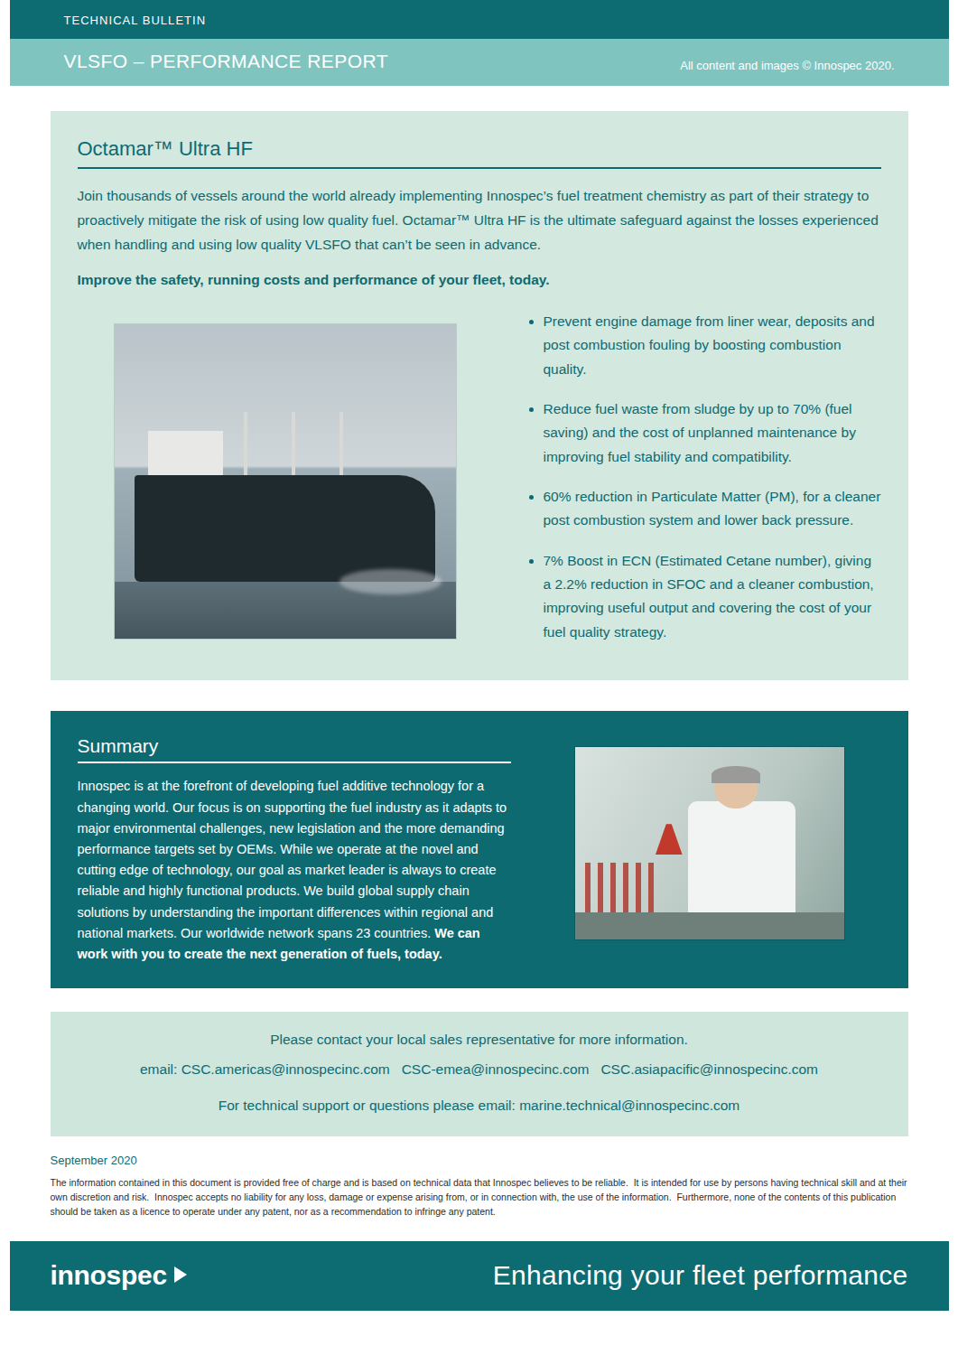Technical Bulletin
VLSFO – PERFORMANCE REPORT
All content and images © Innospec 2020.
Octamar™ Ultra HF
Join thousands of vessels around the world already implementing Innospec’s fuel treatment chemistry as part of their strategy to proactively mitigate the risk of using low quality fuel. Octamar™ Ultra HF is the ultimate safeguard against the losses experienced when handling and using low quality VLSFO that can’t be seen in advance.
Improve the safety, running costs and performance of your fleet, today.
Prevent engine damage from liner wear, deposits and post combustion fouling by boosting combustion quality.
Reduce fuel waste from sludge by up to 70% (fuel saving) and the cost of unplanned maintenance by improving fuel stability and compatibility.
60% reduction in Particulate Matter (PM), for a cleaner post combustion system and lower back pressure.
7% Boost in ECN (Estimated Cetane number), giving a 2.2% reduction in SFOC and a cleaner combustion, improving useful output and covering the cost of your fuel quality strategy.
Summary
Innospec is at the forefront of developing fuel additive technology for a changing world. Our focus is on supporting the fuel industry as it adapts to major environmental challenges, new legislation and the more demanding performance targets set by OEMs. While we operate at the novel and cutting edge of technology, our goal as market leader is always to create reliable and highly functional products. We build global supply chain solutions by understanding the important differences within regional and national markets. Our worldwide network spans 23 countries. We can work with you to create the next generation of fuels, today.
Please contact your local sales representative for more information.
email: CSC.americas@innospecinc.com CSC-emea@innospecinc.com CSC.asiapacific@innospecinc.com
For technical support or questions please email: marine.technical@innospecinc.com
September 2020
The information contained in this document is provided free of charge and is based on technical data that Innospec believes to be reliable. It is intended for use by persons having technical skill and at their own discretion and risk. Innospec accepts no liability for any loss, damage or expense arising from, or in connection with, the use of the information. Furthermore, none of the contents of this publication should be taken as a licence to operate under any patent, nor as a recommendation to infringe any patent.
innospec
Enhancing your fleet performance